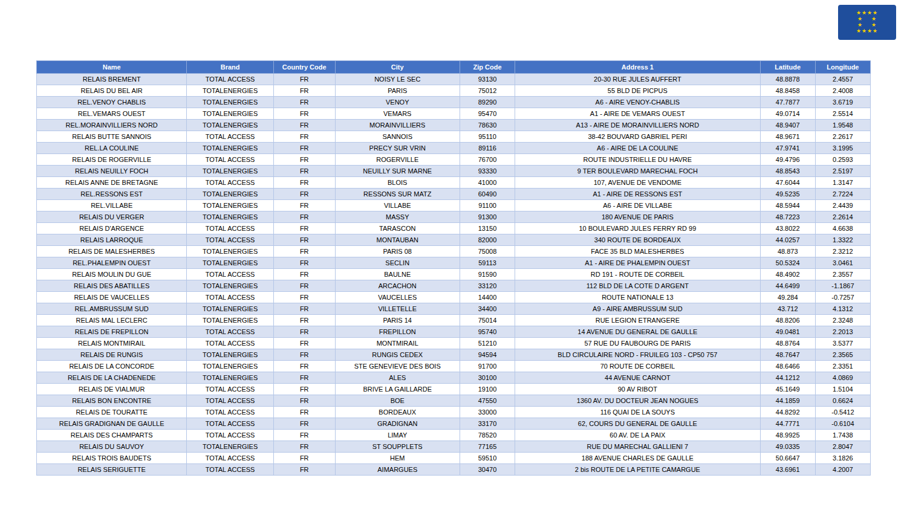★★★★
★ ★
★ ★
★★★★
EUROTRAFIC
| Name | Brand | Country Code | City | Zip Code | Address 1 | Latitude | Longitude |
| --- | --- | --- | --- | --- | --- | --- | --- |
| RELAIS BREMENT | TOTAL ACCESS | FR | NOISY LE SEC | 93130 | 20-30 RUE JULES AUFFERT | 48.8878 | 2.4557 |
| RELAIS DU BEL AIR | TOTALENERGIES | FR | PARIS | 75012 | 55 BLD DE PICPUS | 48.8458 | 2.4008 |
| REL.VENOY CHABLIS | TOTALENERGIES | FR | VENOY | 89290 | A6 - AIRE VENOY-CHABLIS | 47.7877 | 3.6719 |
| REL.VEMARS OUEST | TOTALENERGIES | FR | VEMARS | 95470 | A1 - AIRE DE VEMARS OUEST | 49.0714 | 2.5514 |
| REL.MORAINVILLIERS NORD | TOTALENERGIES | FR | MORAINVILLIERS | 78630 | A13 - AIRE DE MORAINVILLIERS NORD | 48.9407 | 1.9548 |
| RELAIS BUTTE SANNOIS | TOTAL ACCESS | FR | SANNOIS | 95110 | 38-42 BOUVARD GABRIEL PERI | 48.9671 | 2.2617 |
| REL.LA COULINE | TOTALENERGIES | FR | PRECY SUR VRIN | 89116 | A6 - AIRE DE LA COULINE | 47.9741 | 3.1995 |
| RELAIS DE ROGERVILLE | TOTAL ACCESS | FR | ROGERVILLE | 76700 | ROUTE INDUSTRIELLE DU HAVRE | 49.4796 | 0.2593 |
| RELAIS NEUILLY FOCH | TOTALENERGIES | FR | NEUILLY SUR MARNE | 93330 | 9 TER BOULEVARD MARECHAL FOCH | 48.8543 | 2.5197 |
| RELAIS ANNE DE BRETAGNE | TOTAL ACCESS | FR | BLOIS | 41000 | 107, AVENUE DE VENDOME | 47.6044 | 1.3147 |
| REL.RESSONS EST | TOTALENERGIES | FR | RESSONS SUR MATZ | 60490 | A1 - AIRE DE RESSONS EST | 49.5235 | 2.7224 |
| REL.VILLABE | TOTALENERGIES | FR | VILLABE | 91100 | A6 - AIRE DE VILLABE | 48.5944 | 2.4439 |
| RELAIS DU VERGER | TOTALENERGIES | FR | MASSY | 91300 | 180 AVENUE DE PARIS | 48.7223 | 2.2614 |
| RELAIS D'ARGENCE | TOTAL ACCESS | FR | TARASCON | 13150 | 10 BOULEVARD JULES FERRY RD 99 | 43.8022 | 4.6638 |
| RELAIS LARROQUE | TOTAL ACCESS | FR | MONTAUBAN | 82000 | 340 ROUTE DE BORDEAUX | 44.0257 | 1.3322 |
| RELAIS DE MALESHERBES | TOTALENERGIES | FR | PARIS 08 | 75008 | FACE 35 BLD MALESHERBES | 48.873 | 2.3212 |
| REL.PHALEMPIN OUEST | TOTALENERGIES | FR | SECLIN | 59113 | A1 - AIRE DE PHALEMPIN OUEST | 50.5324 | 3.0461 |
| RELAIS MOULIN DU GUE | TOTAL ACCESS | FR | BAULNE | 91590 | RD 191 - ROUTE DE CORBEIL | 48.4902 | 2.3557 |
| RELAIS DES ABATILLES | TOTALENERGIES | FR | ARCACHON | 33120 | 112 BLD DE LA COTE D ARGENT | 44.6499 | -1.1867 |
| RELAIS DE VAUCELLES | TOTAL ACCESS | FR | VAUCELLES | 14400 | ROUTE NATIONALE 13 | 49.284 | -0.7257 |
| REL.AMBRUSSUM SUD | TOTALENERGIES | FR | VILLETELLE | 34400 | A9 - AIRE AMBRUSSUM SUD | 43.712 | 4.1312 |
| RELAIS MAL LECLERC | TOTALENERGIES | FR | PARIS 14 | 75014 | RUE LEGION ETRANGERE | 48.8206 | 2.3248 |
| RELAIS DE FREPILLON | TOTAL ACCESS | FR | FREPILLON | 95740 | 14 AVENUE DU GENERAL DE GAULLE | 49.0481 | 2.2013 |
| RELAIS MONTMIRAIL | TOTAL ACCESS | FR | MONTMIRAIL | 51210 | 57 RUE DU FAUBOURG DE PARIS | 48.8764 | 3.5377 |
| RELAIS DE RUNGIS | TOTALENERGIES | FR | RUNGIS CEDEX | 94594 | BLD CIRCULAIRE NORD - FRUILEG 103 - CP50 757 | 48.7647 | 2.3565 |
| RELAIS DE LA CONCORDE | TOTALENERGIES | FR | STE GENEVIEVE DES BOIS | 91700 | 70 ROUTE DE CORBEIL | 48.6466 | 2.3351 |
| RELAIS DE LA CHADENEDE | TOTALENERGIES | FR | ALES | 30100 | 44 AVENUE CARNOT | 44.1212 | 4.0869 |
| RELAIS DE VIALMUR | TOTAL ACCESS | FR | BRIVE LA GAILLARDE | 19100 | 90 AV RIBOT | 45.1649 | 1.5104 |
| RELAIS BON ENCONTRE | TOTAL ACCESS | FR | BOE | 47550 | 1360 AV. DU DOCTEUR JEAN NOGUES | 44.1859 | 0.6624 |
| RELAIS DE TOURATTE | TOTAL ACCESS | FR | BORDEAUX | 33000 | 116 QUAI DE LA SOUYS | 44.8292 | -0.5412 |
| RELAIS GRADIGNAN DE GAULLE | TOTAL ACCESS | FR | GRADIGNAN | 33170 | 62, COURS DU GENERAL DE GAULLE | 44.7771 | -0.6104 |
| RELAIS DES CHAMPARTS | TOTAL ACCESS | FR | LIMAY | 78520 | 60 AV. DE LA PAIX | 48.9925 | 1.7438 |
| RELAIS DU SAUVOY | TOTALENERGIES | FR | ST SOUPPLETS | 77165 | RUE DU MARECHAL GALLIENI 7 | 49.0335 | 2.8047 |
| RELAIS TROIS BAUDETS | TOTAL ACCESS | FR | HEM | 59510 | 188 AVENUE CHARLES DE GAULLE | 50.6647 | 3.1826 |
| RELAIS SERIGUETTE | TOTAL ACCESS | FR | AIMARGUES | 30470 | 2 bis ROUTE DE LA PETITE CAMARGUE | 43.6961 | 4.2007 |